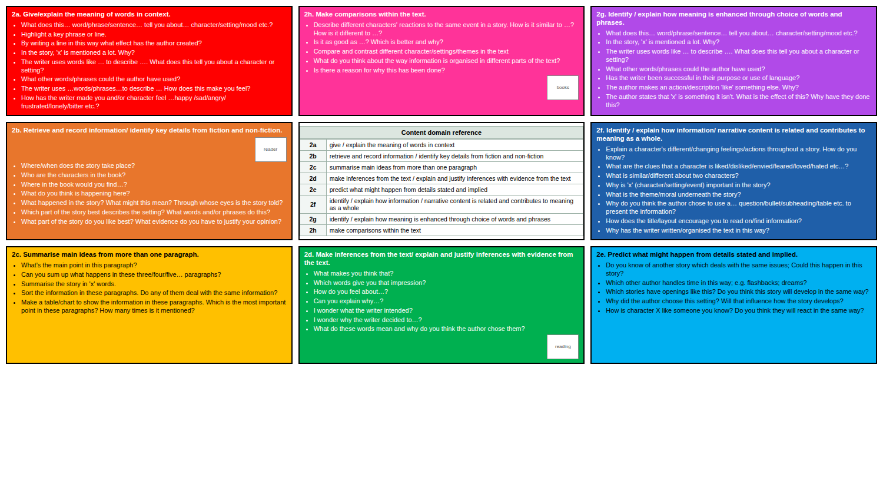2a. Give/explain the meaning of words in context.
What does this… word/phrase/sentence… tell you about… character/setting/mood etc.?
Highlight a key phrase or line.
By writing a line in this way what effect has the author created?
In the story, 'x' is mentioned a lot. Why?
The writer uses words like … to describe …. What does this tell you about a character or setting?
What other words/phrases could the author have used?
The writer uses …words/phrases…to describe … How does this make you feel?
How has the writer made you and/or character feel …happy /sad/angry/ frustrated/lonely/bitter etc.?
2h. Make comparisons within the text.
Describe different characters' reactions to the same event in a story. How is it similar to …? How is it different to …?
Is it as good as …? Which is better and why?
Compare and contrast different character/settings/themes in the text
What do you think about the way information is organised in different parts of the text?
Is there a reason for why this has been done?
books
2g. Identify / explain how meaning is enhanced through choice of words and phrases.
What does this… word/phrase/sentence… tell you about… character/setting/mood etc.?
In the story, 'x' is mentioned a lot. Why?
The writer uses words like … to describe …. What does this tell you about a character or setting?
What other words/phrases could the author have used?
Has the writer been successful in their purpose or use of language?
The author makes an action/description 'like' something else. Why?
The author states that 'x' is something it isn't. What is the effect of this? Why have they done this?
2b. Retrieve and record information/ identify key details from fiction and non-fiction.
reader
Where/when does the story take place?
Who are the characters in the book?
Where in the book would you find…?
What do you think is happening here?
What happened in the story? What might this mean? Through whose eyes is the story told?
Which part of the story best describes the setting? What words and/or phrases do this?
What part of the story do you like best? What evidence do you have to justify your opinion?
Content domain reference
| 2a | give / explain the meaning of words in context |
| 2b | retrieve and record information / identify key details from fiction and non-fiction |
| 2c | summarise main ideas from more than one paragraph |
| 2d | make inferences from the text / explain and justify inferences with evidence from the text |
| 2e | predict what might happen from details stated and implied |
| 2f | identify / explain how information / narrative content is related and contributes to meaning as a whole |
| 2g | identify / explain how meaning is enhanced through choice of words and phrases |
| 2h | make comparisons within the text |
2f. Identify / explain how information/ narrative content is related and contributes to meaning as a whole.
Explain a character's different/changing feelings/actions throughout a story. How do you know?
What are the clues that a character is liked/disliked/envied/feared/loved/hated etc…?
What is similar/different about two characters?
Why is 'x' (character/setting/event) important in the story?
What is the theme/moral underneath the story?
Why do you think the author chose to use a… question/bullet/subheading/table etc. to present the information?
How does the title/layout encourage you to read on/find information?
Why has the writer written/organised the text in this way?
2c. Summarise main ideas from more than one paragraph.
What's the main point in this paragraph?
Can you sum up what happens in these three/four/five… paragraphs?
Summarise the story in 'x' words.
Sort the information in these paragraphs. Do any of them deal with the same information?
Make a table/chart to show the information in these paragraphs. Which is the most important point in these paragraphs? How many times is it mentioned?
2d. Make inferences from the text/ explain and justify inferences with evidence from the text.
What makes you think that?
Which words give you that impression?
How do you feel about…?
Can you explain why…?
I wonder what the writer intended?
I wonder why the writer decided to…?
What do these words mean and why do you think the author chose them?
reading
2e. Predict what might happen from details stated and implied.
Do you know of another story which deals with the same issues; Could this happen in this story?
Which other author handles time in this way; e.g. flashbacks; dreams?
Which stories have openings like this? Do you think this story will develop in the same way?
Why did the author choose this setting? Will that influence how the story develops?
How is character X like someone you know? Do you think they will react in the same way?